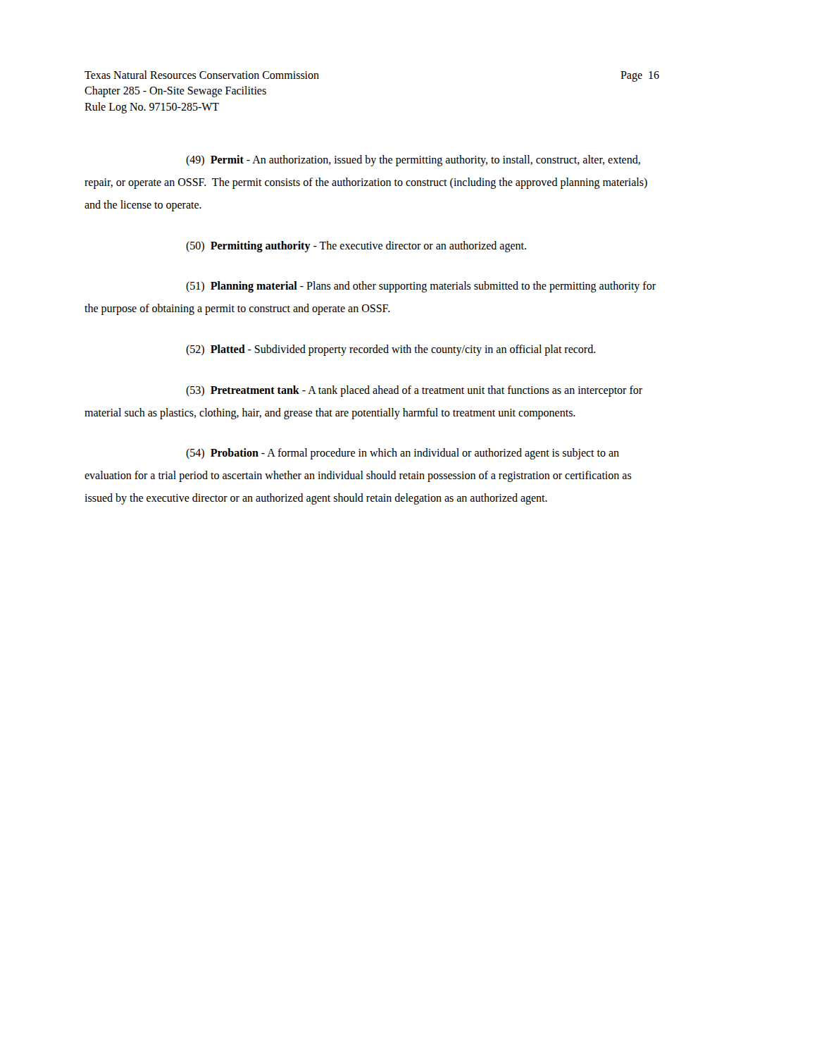Texas Natural Resources Conservation Commission
Chapter 285 - On-Site Sewage Facilities
Rule Log No. 97150-285-WT
Page 16
(49) Permit - An authorization, issued by the permitting authority, to install, construct, alter, extend, repair, or operate an OSSF. The permit consists of the authorization to construct (including the approved planning materials) and the license to operate.
(50) Permitting authority - The executive director or an authorized agent.
(51) Planning material - Plans and other supporting materials submitted to the permitting authority for the purpose of obtaining a permit to construct and operate an OSSF.
(52) Platted - Subdivided property recorded with the county/city in an official plat record.
(53) Pretreatment tank - A tank placed ahead of a treatment unit that functions as an interceptor for material such as plastics, clothing, hair, and grease that are potentially harmful to treatment unit components.
(54) Probation - A formal procedure in which an individual or authorized agent is subject to an evaluation for a trial period to ascertain whether an individual should retain possession of a registration or certification as issued by the executive director or an authorized agent should retain delegation as an authorized agent.